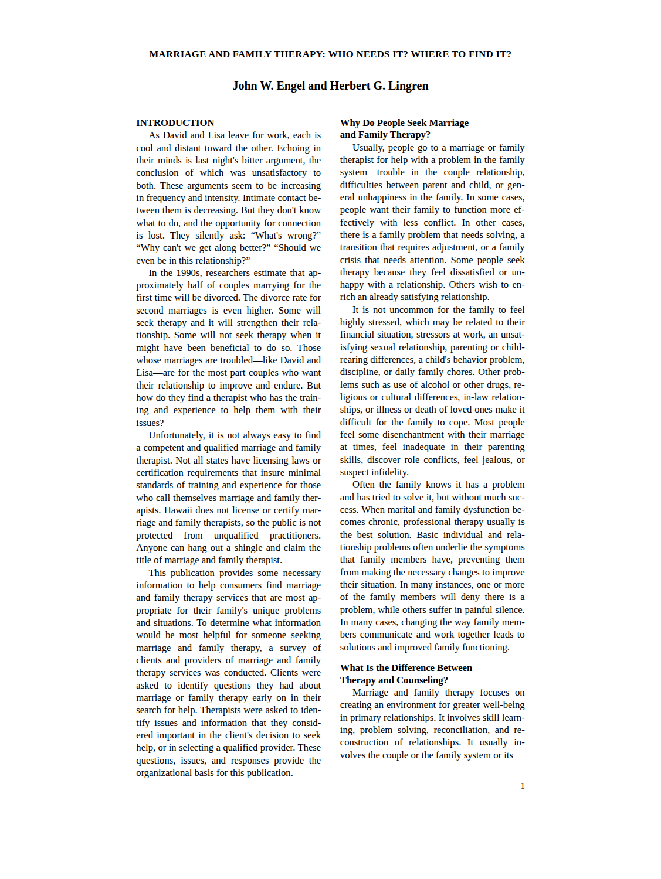MARRIAGE AND FAMILY THERAPY: WHO NEEDS IT? WHERE TO FIND IT?
John W. Engel and Herbert G. Lingren
INTRODUCTION
As David and Lisa leave for work, each is cool and distant toward the other. Echoing in their minds is last night's bitter argument, the conclusion of which was unsatisfactory to both. These arguments seem to be increasing in frequency and intensity. Intimate contact between them is decreasing. But they don't know what to do, and the opportunity for connection is lost. They silently ask: “What's wrong?” “Why can't we get along better?” “Should we even be in this relationship?”
In the 1990s, researchers estimate that approximately half of couples marrying for the first time will be divorced. The divorce rate for second marriages is even higher. Some will seek therapy and it will strengthen their relationship. Some will not seek therapy when it might have been beneficial to do so. Those whose marriages are troubled—like David and Lisa—are for the most part couples who want their relationship to improve and endure. But how do they find a therapist who has the training and experience to help them with their issues?
Unfortunately, it is not always easy to find a competent and qualified marriage and family therapist. Not all states have licensing laws or certification requirements that insure minimal standards of training and experience for those who call themselves marriage and family therapists. Hawaii does not license or certify marriage and family therapists, so the public is not protected from unqualified practitioners. Anyone can hang out a shingle and claim the title of marriage and family therapist.
This publication provides some necessary information to help consumers find marriage and family therapy services that are most appropriate for their family's unique problems and situations. To determine what information would be most helpful for someone seeking marriage and family therapy, a survey of clients and providers of marriage and family therapy services was conducted. Clients were asked to identify questions they had about marriage or family therapy early on in their search for help. Therapists were asked to identify issues and information that they considered important in the client's decision to seek help, or in selecting a qualified provider. These questions, issues, and responses provide the organizational basis for this publication.
Why Do People Seek Marriage
and Family Therapy?
Usually, people go to a marriage or family therapist for help with a problem in the family system—trouble in the couple relationship, difficulties between parent and child, or general unhappiness in the family. In some cases, people want their family to function more effectively with less conflict. In other cases, there is a family problem that needs solving, a transition that requires adjustment, or a family crisis that needs attention. Some people seek therapy because they feel dissatisfied or unhappy with a relationship. Others wish to enrich an already satisfying relationship.
It is not uncommon for the family to feel highly stressed, which may be related to their financial situation, stressors at work, an unsatisfying sexual relationship, parenting or child-rearing differences, a child's behavior problem, discipline, or daily family chores. Other problems such as use of alcohol or other drugs, religious or cultural differences, in-law relationships, or illness or death of loved ones make it difficult for the family to cope. Most people feel some disenchantment with their marriage at times, feel inadequate in their parenting skills, discover role conflicts, feel jealous, or suspect infidelity.
Often the family knows it has a problem and has tried to solve it, but without much success. When marital and family dysfunction becomes chronic, professional therapy usually is the best solution. Basic individual and relationship problems often underlie the symptoms that family members have, preventing them from making the necessary changes to improve their situation. In many instances, one or more of the family members will deny there is a problem, while others suffer in painful silence. In many cases, changing the way family members communicate and work together leads to solutions and improved family functioning.
What Is the Difference Between
Therapy and Counseling?
Marriage and family therapy focuses on creating an environment for greater well-being in primary relationships. It involves skill learning, problem solving, reconciliation, and reconstruction of relationships. It usually involves the couple or the family system or its
1